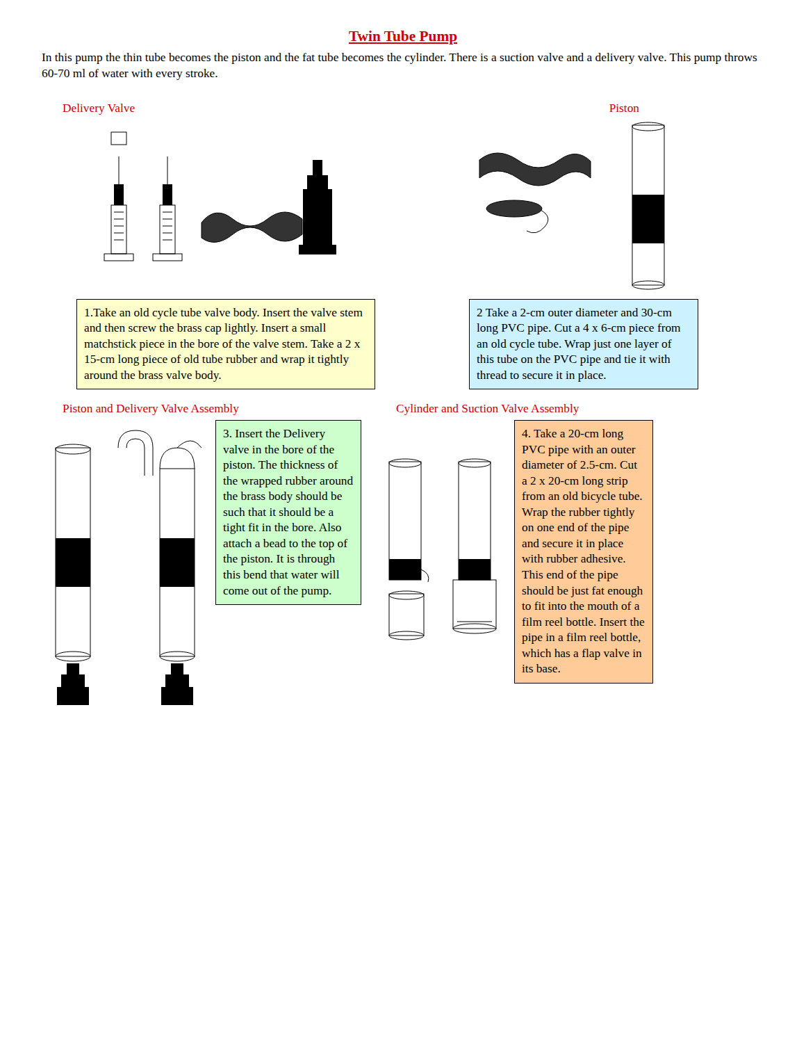Twin Tube Pump
In this pump the thin tube becomes the piston and the fat tube becomes the cylinder. There is a suction valve and a delivery valve. This pump throws 60-70 ml of water with every stroke.
Delivery Valve Piston
1.Take an old cycle tube valve body. Insert the valve stem and then screw the brass cap lightly. Insert a small matchstick piece in the bore of the valve stem. Take a 2 x 15-cm long piece of old tube rubber and wrap it tightly around the brass valve body.
2 Take a 2-cm outer diameter and 30-cm long PVC pipe. Cut a 4 x 6-cm piece from an old cycle tube. Wrap just one layer of this tube on the PVC pipe and tie it with thread to secure it in place.
Piston and Delivery Valve Assembly Cylinder and Suction Valve Assembly
3. Insert the Delivery valve in the bore of the piston. The thickness of the wrapped rubber around the brass body should be such that it should be a tight fit in the bore. Also attach a bead to the top of the piston. It is through this bend that water will come out of the pump.
4. Take a 20-cm long PVC pipe with an outer diameter of 2.5-cm. Cut a 2 x 20-cm long strip from an old bicycle tube. Wrap the rubber tightly on one end of the pipe and secure it in place with rubber adhesive. This end of the pipe should be just fat enough to fit into the mouth of a film reel bottle. Insert the pipe in a film reel bottle, which has a flap valve in its base.